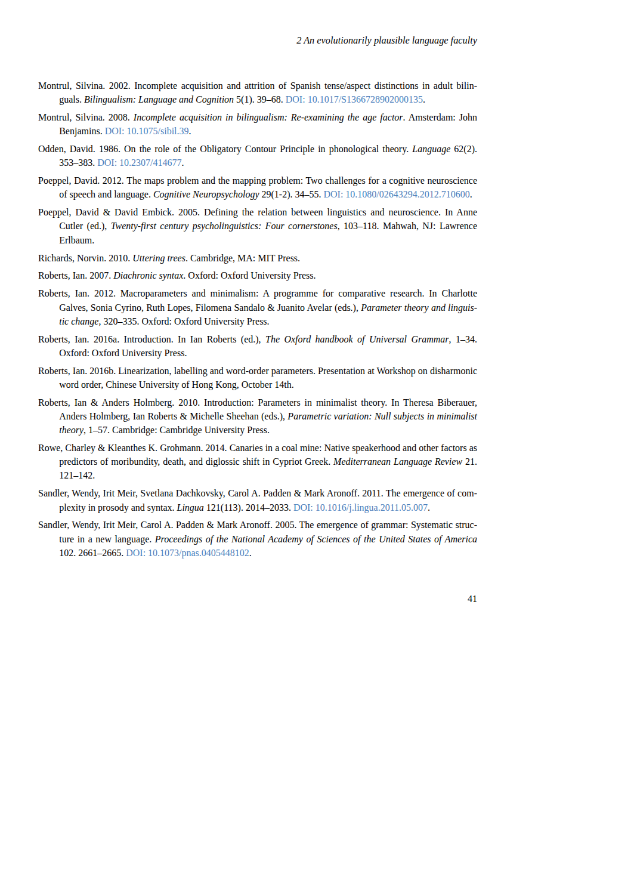2 An evolutionarily plausible language faculty
Montrul, Silvina. 2002. Incomplete acquisition and attrition of Spanish tense/aspect distinctions in adult bilinguals. Bilingualism: Language and Cognition 5(1). 39–68. DOI: 10.1017/S1366728902000135.
Montrul, Silvina. 2008. Incomplete acquisition in bilingualism: Re-examining the age factor. Amsterdam: John Benjamins. DOI: 10.1075/sibil.39.
Odden, David. 1986. On the role of the Obligatory Contour Principle in phonological theory. Language 62(2). 353–383. DOI: 10.2307/414677.
Poeppel, David. 2012. The maps problem and the mapping problem: Two challenges for a cognitive neuroscience of speech and language. Cognitive Neuropsychology 29(1-2). 34–55. DOI: 10.1080/02643294.2012.710600.
Poeppel, David & David Embick. 2005. Defining the relation between linguistics and neuroscience. In Anne Cutler (ed.), Twenty-first century psycholinguistics: Four cornerstones, 103–118. Mahwah, NJ: Lawrence Erlbaum.
Richards, Norvin. 2010. Uttering trees. Cambridge, MA: MIT Press.
Roberts, Ian. 2007. Diachronic syntax. Oxford: Oxford University Press.
Roberts, Ian. 2012. Macroparameters and minimalism: A programme for comparative research. In Charlotte Galves, Sonia Cyrino, Ruth Lopes, Filomena Sandalo & Juanito Avelar (eds.), Parameter theory and linguistic change, 320–335. Oxford: Oxford University Press.
Roberts, Ian. 2016a. Introduction. In Ian Roberts (ed.), The Oxford handbook of Universal Grammar, 1–34. Oxford: Oxford University Press.
Roberts, Ian. 2016b. Linearization, labelling and word-order parameters. Presentation at Workshop on disharmonic word order, Chinese University of Hong Kong, October 14th.
Roberts, Ian & Anders Holmberg. 2010. Introduction: Parameters in minimalist theory. In Theresa Biberauer, Anders Holmberg, Ian Roberts & Michelle Sheehan (eds.), Parametric variation: Null subjects in minimalist theory, 1–57. Cambridge: Cambridge University Press.
Rowe, Charley & Kleanthes K. Grohmann. 2014. Canaries in a coal mine: Native speakerhood and other factors as predictors of moribundity, death, and diglossic shift in Cypriot Greek. Mediterranean Language Review 21. 121–142.
Sandler, Wendy, Irit Meir, Svetlana Dachkovsky, Carol A. Padden & Mark Aronoff. 2011. The emergence of complexity in prosody and syntax. Lingua 121(113). 2014–2033. DOI: 10.1016/j.lingua.2011.05.007.
Sandler, Wendy, Irit Meir, Carol A. Padden & Mark Aronoff. 2005. The emergence of grammar: Systematic structure in a new language. Proceedings of the National Academy of Sciences of the United States of America 102. 2661–2665. DOI: 10.1073/pnas.0405448102.
41